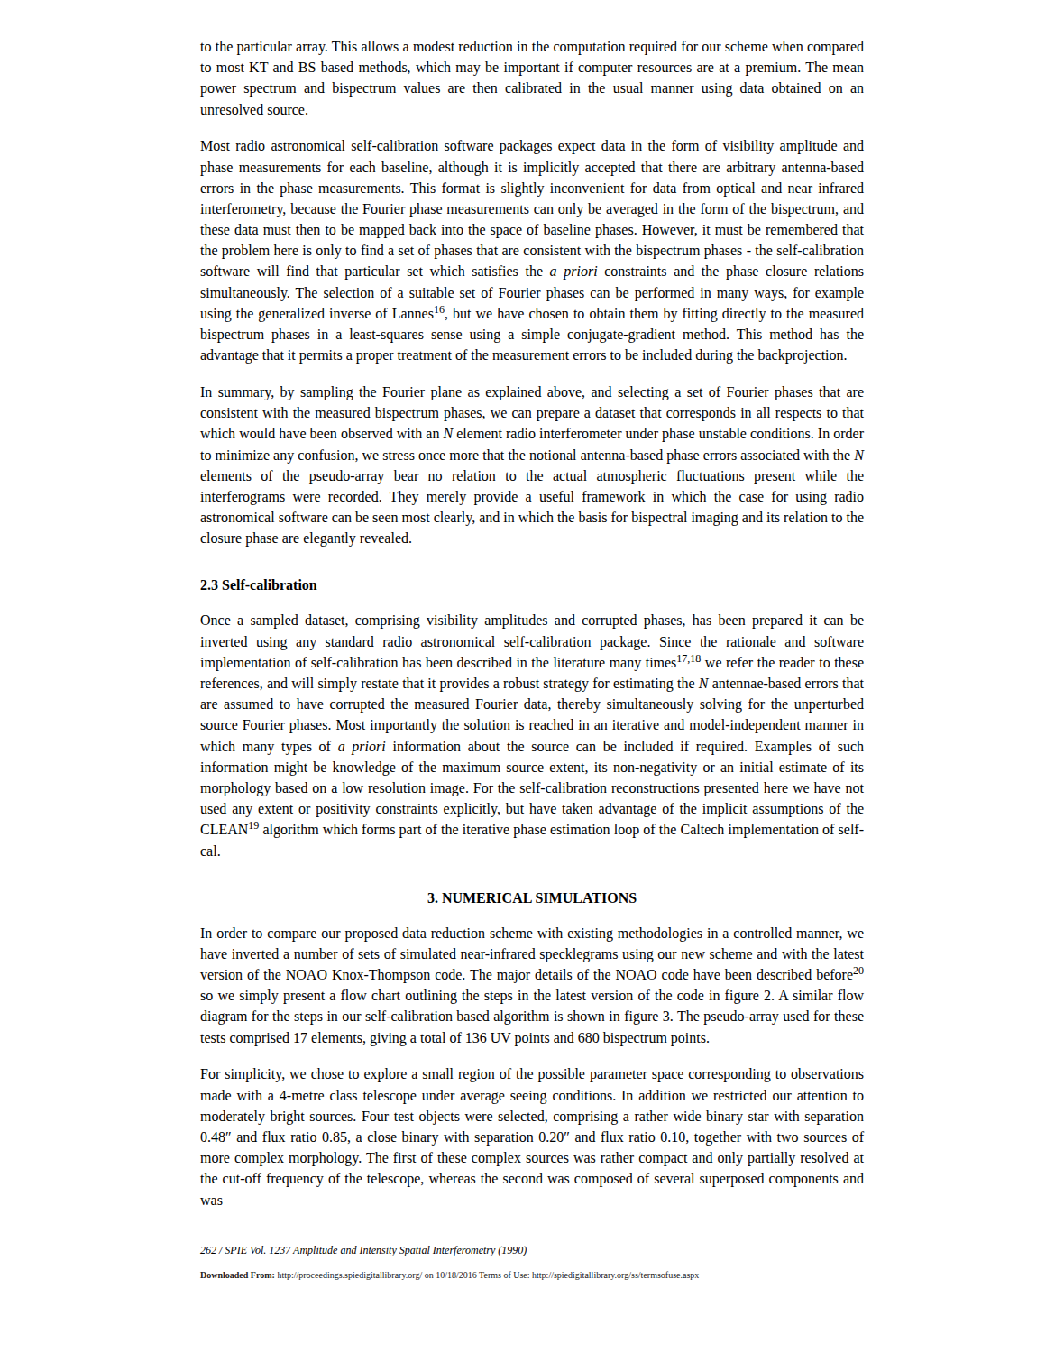to the particular array. This allows a modest reduction in the computation required for our scheme when compared to most KT and BS based methods, which may be important if computer resources are at a premium. The mean power spectrum and bispectrum values are then calibrated in the usual manner using data obtained on an unresolved source.
Most radio astronomical self-calibration software packages expect data in the form of visibility amplitude and phase measurements for each baseline, although it is implicitly accepted that there are arbitrary antenna-based errors in the phase measurements. This format is slightly inconvenient for data from optical and near infrared interferometry, because the Fourier phase measurements can only be averaged in the form of the bispectrum, and these data must then to be mapped back into the space of baseline phases. However, it must be remembered that the problem here is only to find a set of phases that are consistent with the bispectrum phases - the self-calibration software will find that particular set which satisfies the a priori constraints and the phase closure relations simultaneously. The selection of a suitable set of Fourier phases can be performed in many ways, for example using the generalized inverse of Lannes16, but we have chosen to obtain them by fitting directly to the measured bispectrum phases in a least-squares sense using a simple conjugate-gradient method. This method has the advantage that it permits a proper treatment of the measurement errors to be included during the backprojection.
In summary, by sampling the Fourier plane as explained above, and selecting a set of Fourier phases that are consistent with the measured bispectrum phases, we can prepare a dataset that corresponds in all respects to that which would have been observed with an N element radio interferometer under phase unstable conditions. In order to minimize any confusion, we stress once more that the notional antenna-based phase errors associated with the N elements of the pseudo-array bear no relation to the actual atmospheric fluctuations present while the interferograms were recorded. They merely provide a useful framework in which the case for using radio astronomical software can be seen most clearly, and in which the basis for bispectral imaging and its relation to the closure phase are elegantly revealed.
2.3 Self-calibration
Once a sampled dataset, comprising visibility amplitudes and corrupted phases, has been prepared it can be inverted using any standard radio astronomical self-calibration package. Since the rationale and software implementation of self-calibration has been described in the literature many times17,18 we refer the reader to these references, and will simply restate that it provides a robust strategy for estimating the N antennae-based errors that are assumed to have corrupted the measured Fourier data, thereby simultaneously solving for the unperturbed source Fourier phases. Most importantly the solution is reached in an iterative and model-independent manner in which many types of a priori information about the source can be included if required. Examples of such information might be knowledge of the maximum source extent, its non-negativity or an initial estimate of its morphology based on a low resolution image. For the self-calibration reconstructions presented here we have not used any extent or positivity constraints explicitly, but have taken advantage of the implicit assumptions of the CLEAN19 algorithm which forms part of the iterative phase estimation loop of the Caltech implementation of self-cal.
3. NUMERICAL SIMULATIONS
In order to compare our proposed data reduction scheme with existing methodologies in a controlled manner, we have inverted a number of sets of simulated near-infrared specklegrams using our new scheme and with the latest version of the NOAO Knox-Thompson code. The major details of the NOAO code have been described before20 so we simply present a flow chart outlining the steps in the latest version of the code in figure 2. A similar flow diagram for the steps in our self-calibration based algorithm is shown in figure 3. The pseudo-array used for these tests comprised 17 elements, giving a total of 136 UV points and 680 bispectrum points.
For simplicity, we chose to explore a small region of the possible parameter space corresponding to observations made with a 4-metre class telescope under average seeing conditions. In addition we restricted our attention to moderately bright sources. Four test objects were selected, comprising a rather wide binary star with separation 0.48″ and flux ratio 0.85, a close binary with separation 0.20″ and flux ratio 0.10, together with two sources of more complex morphology. The first of these complex sources was rather compact and only partially resolved at the cut-off frequency of the telescope, whereas the second was composed of several superposed components and was
262 / SPIE Vol. 1237 Amplitude and Intensity Spatial Interferometry (1990)
Downloaded From: http://proceedings.spiedigitallibrary.org/ on 10/18/2016 Terms of Use: http://spiedigitallibrary.org/ss/termsofuse.aspx